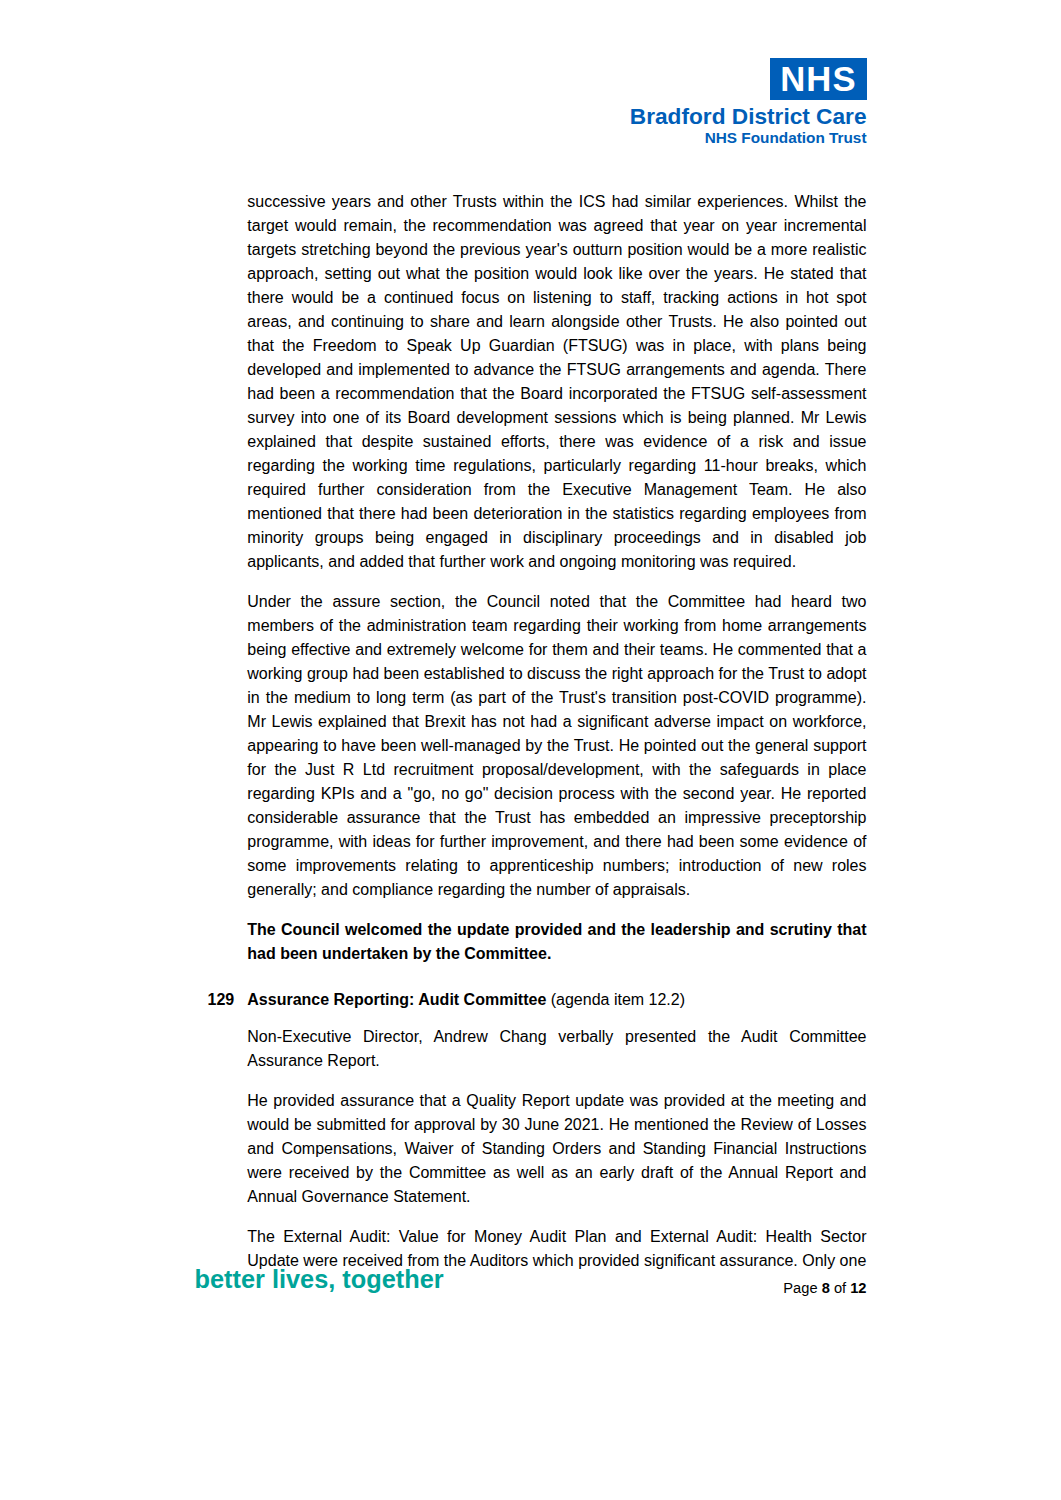NHS
Bradford District Care
NHS Foundation Trust
successive years and other Trusts within the ICS had similar experiences. Whilst the target would remain, the recommendation was agreed that year on year incremental targets stretching beyond the previous year's outturn position would be a more realistic approach, setting out what the position would look like over the years. He stated that there would be a continued focus on listening to staff, tracking actions in hot spot areas, and continuing to share and learn alongside other Trusts. He also pointed out that the Freedom to Speak Up Guardian (FTSUG) was in place, with plans being developed and implemented to advance the FTSUG arrangements and agenda. There had been a recommendation that the Board incorporated the FTSUG self-assessment survey into one of its Board development sessions which is being planned. Mr Lewis explained that despite sustained efforts, there was evidence of a risk and issue regarding the working time regulations, particularly regarding 11-hour breaks, which required further consideration from the Executive Management Team. He also mentioned that there had been deterioration in the statistics regarding employees from minority groups being engaged in disciplinary proceedings and in disabled job applicants, and added that further work and ongoing monitoring was required.
Under the assure section, the Council noted that the Committee had heard two members of the administration team regarding their working from home arrangements being effective and extremely welcome for them and their teams. He commented that a working group had been established to discuss the right approach for the Trust to adopt in the medium to long term (as part of the Trust's transition post-COVID programme). Mr Lewis explained that Brexit has not had a significant adverse impact on workforce, appearing to have been well-managed by the Trust. He pointed out the general support for the Just R Ltd recruitment proposal/development, with the safeguards in place regarding KPIs and a "go, no go" decision process with the second year. He reported considerable assurance that the Trust has embedded an impressive preceptorship programme, with ideas for further improvement, and there had been some evidence of some improvements relating to apprenticeship numbers; introduction of new roles generally; and compliance regarding the number of appraisals.
The Council welcomed the update provided and the leadership and scrutiny that had been undertaken by the Committee.
129
Assurance Reporting: Audit Committee (agenda item 12.2)
Non-Executive Director, Andrew Chang verbally presented the Audit Committee Assurance Report.
He provided assurance that a Quality Report update was provided at the meeting and would be submitted for approval by 30 June 2021. He mentioned the Review of Losses and Compensations, Waiver of Standing Orders and Standing Financial Instructions were received by the Committee as well as an early draft of the Annual Report and Annual Governance Statement.
The External Audit: Value for Money Audit Plan and External Audit: Health Sector Update were received from the Auditors which provided significant assurance. Only one
better lives, together
Page 8 of 12